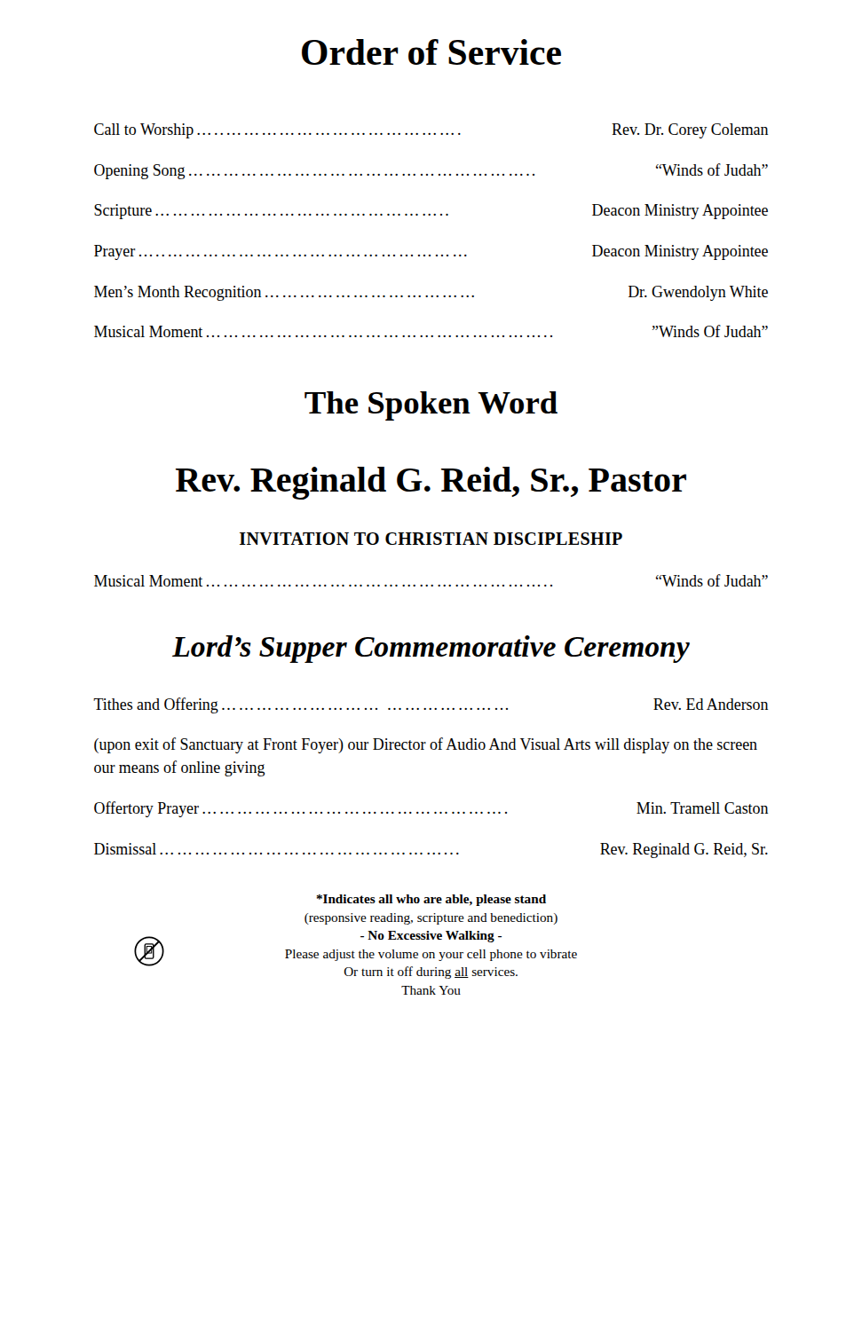Order of Service
Call to Worship …..…………………………………. Rev. Dr. Corey Coleman
Opening Song ………………………………………………….. “Winds of Judah”
Scripture ………………………………………….. Deacon Ministry Appointee
Prayer …..…………………………………………… Deacon Ministry Appointee
Men’s Month Recognition ……………………………… Dr. Gwendolyn White
Musical Moment ………………………………………………….. ”Winds Of Judah”
The Spoken Word
Rev. Reginald G. Reid, Sr., Pastor
INVITATION TO CHRISTIAN DISCIPLESHIP
Musical Moment ………………………………………………….. “Winds of Judah”
Lord’s Supper Commemorative Ceremony
Tithes and Offering ……………………… ………………… Rev. Ed Anderson
(upon exit of Sanctuary at Front Foyer) our Director of Audio And Visual Arts will display on the screen our means of online giving
Offertory Prayer ……………………………………………. Min. Tramell Caston
Dismissal …………………………………………... Rev. Reginald G. Reid, Sr.
*Indicates all who are able, please stand
(responsive reading, scripture and benediction)
- No Excessive Walking -
Please adjust the volume on your cell phone to vibrate
Or turn it off during all services.
Thank You